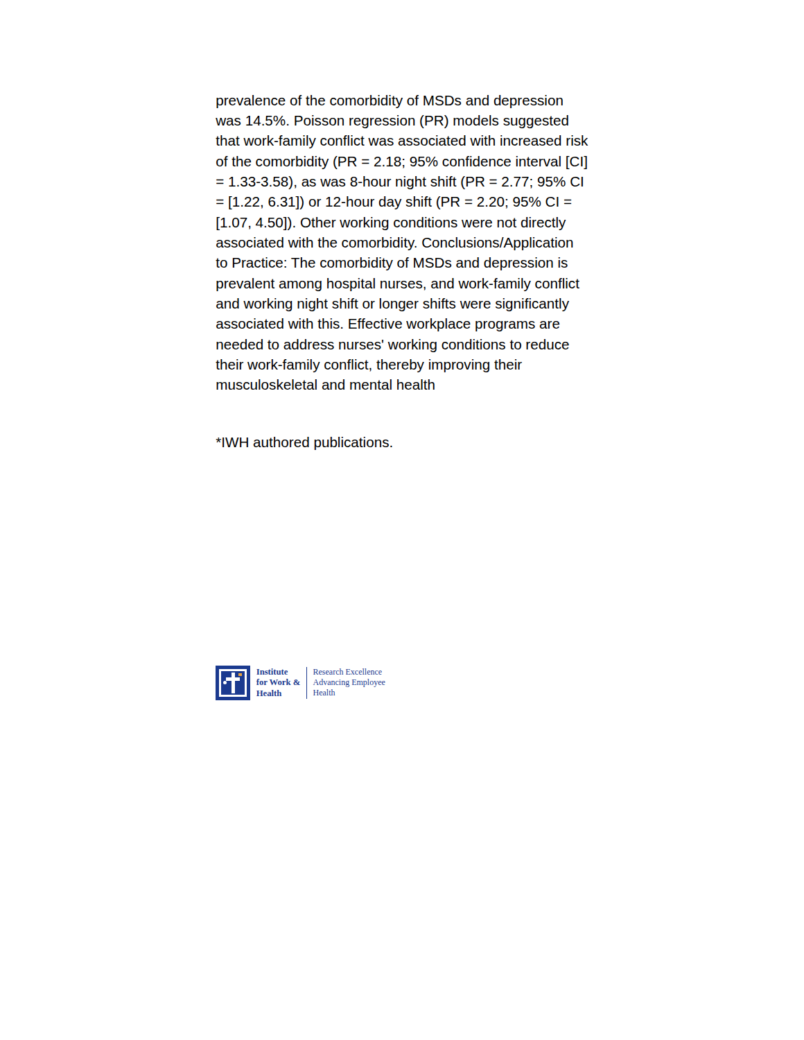prevalence of the comorbidity of MSDs and depression was 14.5%. Poisson regression (PR) models suggested that work-family conflict was associated with increased risk of the comorbidity (PR = 2.18; 95% confidence interval [CI] = 1.33-3.58), as was 8-hour night shift (PR = 2.77; 95% CI = [1.22, 6.31]) or 12-hour day shift (PR = 2.20; 95% CI = [1.07, 4.50]). Other working conditions were not directly associated with the comorbidity. Conclusions/Application to Practice: The comorbidity of MSDs and depression is prevalent among hospital nurses, and work-family conflict and working night shift or longer shifts were significantly associated with this. Effective workplace programs are needed to address nurses' working conditions to reduce their work-family conflict, thereby improving their musculoskeletal and mental health
*IWH authored publications.
Institute
for Work &
Health
Research Excellence
Advancing Employee
Health